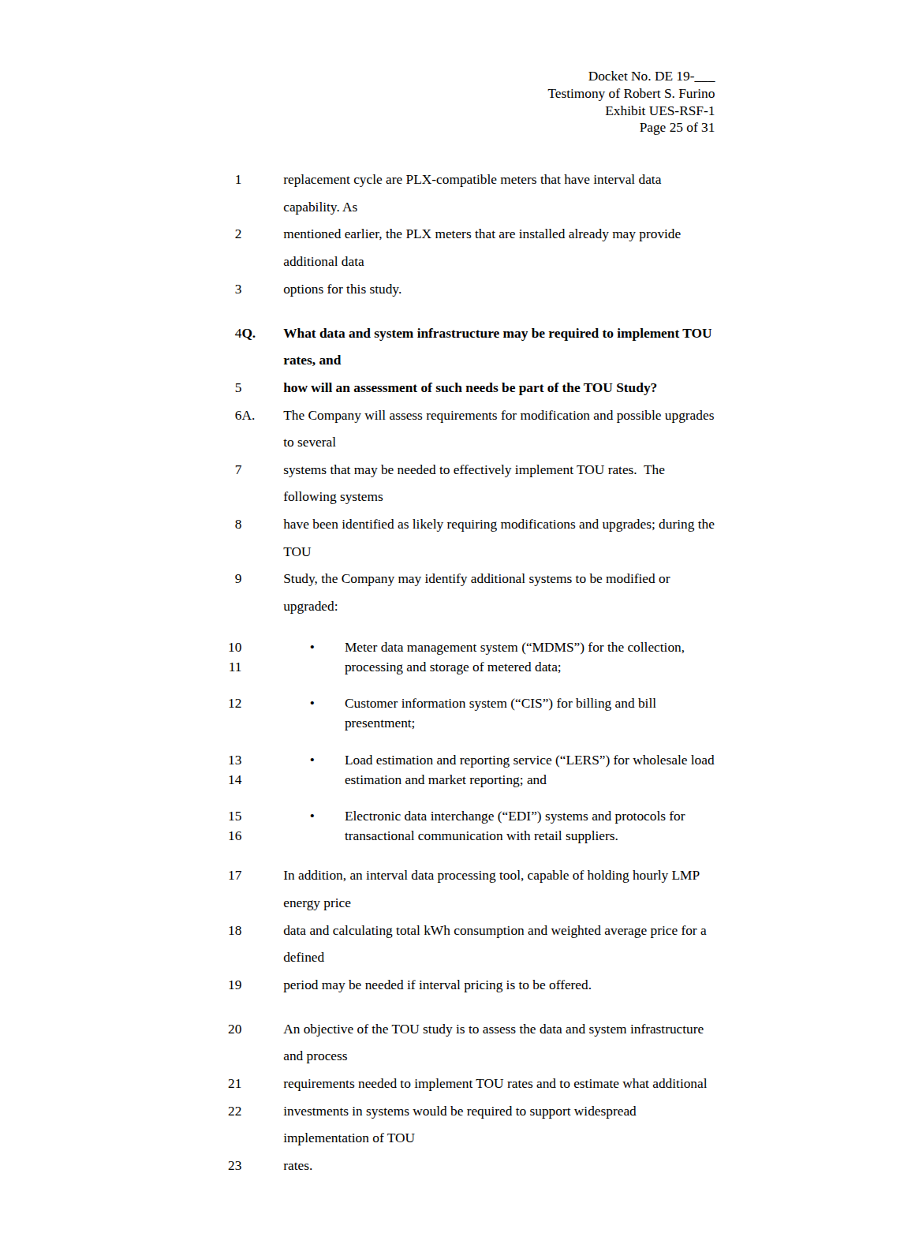Docket No. DE 19-___
Testimony of Robert S. Furino
Exhibit UES-RSF-1
Page 25 of 31
| 1 | | replacement cycle are PLX-compatible meters that have interval data capability. As |
| 2 | | mentioned earlier, the PLX meters that are installed already may provide additional data |
| 3 | | options for this study. |
| 4 | Q. | What data and system infrastructure may be required to implement TOU rates, and |
| 5 | | how will an assessment of such needs be part of the TOU Study? |
| 6 | A. | The Company will assess requirements for modification and possible upgrades to several |
| 7 | | systems that may be needed to effectively implement TOU rates. The following systems |
| 8 | | have been identified as likely requiring modifications and upgrades; during the TOU |
| 9 | | Study, the Company may identify additional systems to be modified or upgraded: |
| 10 11 | | • Meter data management system (“MDMS”) for the collection, processing and storage of metered data; |
| 12 | | • Customer information system (“CIS”) for billing and bill presentment; |
| 13 14 | | • Load estimation and reporting service (“LERS”) for wholesale load estimation and market reporting; and |
| 15 16 | | • Electronic data interchange (“EDI”) systems and protocols for transactional communication with retail suppliers. |
| 17 | | In addition, an interval data processing tool, capable of holding hourly LMP energy price |
| 18 | | data and calculating total kWh consumption and weighted average price for a defined |
| 19 | | period may be needed if interval pricing is to be offered. |
| 20 | | An objective of the TOU study is to assess the data and system infrastructure and process |
| 21 | | requirements needed to implement TOU rates and to estimate what additional |
| 22 | | investments in systems would be required to support widespread implementation of TOU |
| 23 | | rates. |